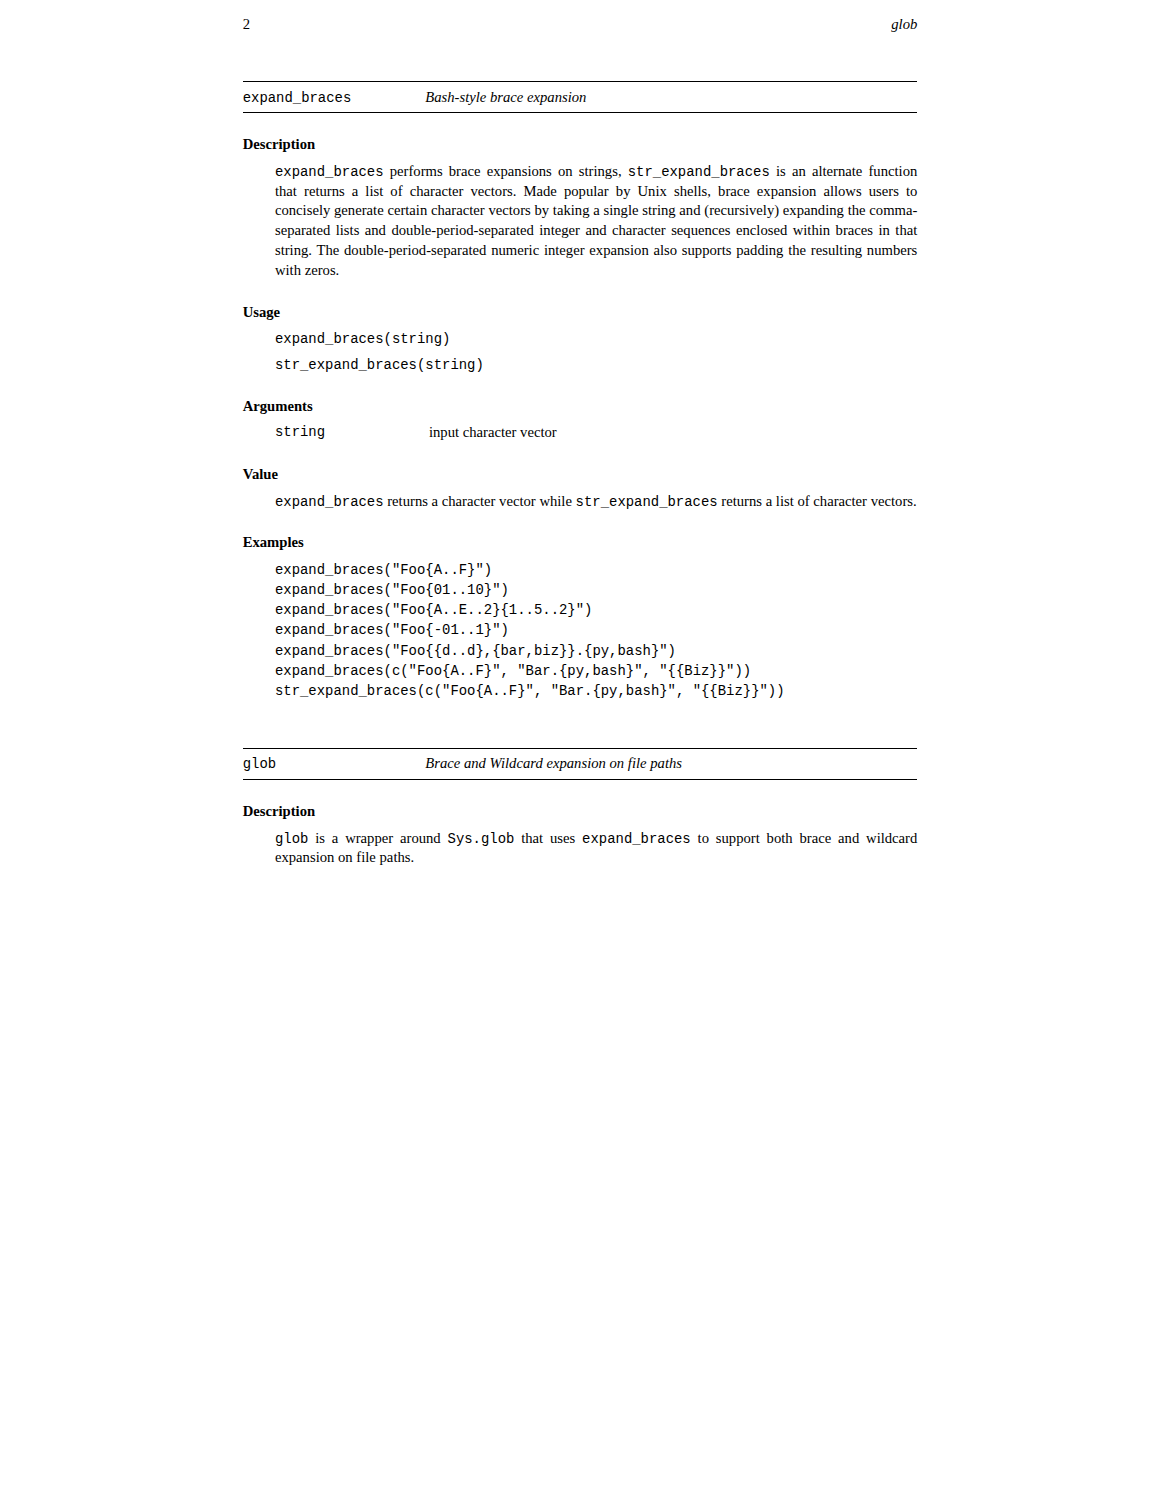2 glob
expand_braces Bash-style brace expansion
Description
expand_braces performs brace expansions on strings, str_expand_braces is an alternate function that returns a list of character vectors. Made popular by Unix shells, brace expansion allows users to concisely generate certain character vectors by taking a single string and (recursively) expanding the comma-separated lists and double-period-separated integer and character sequences enclosed within braces in that string. The double-period-separated numeric integer expansion also supports padding the resulting numbers with zeros.
Usage
expand_braces(string)
str_expand_braces(string)
Arguments
string
input character vector
Value
expand_braces returns a character vector while str_expand_braces returns a list of character vectors.
Examples
expand_braces("Foo{A..F}")
expand_braces("Foo{01..10}")
expand_braces("Foo{A..E..2}{1..5..2}")
expand_braces("Foo{-01..1}")
expand_braces("Foo{{d..d},{bar,biz}}.{py,bash}")
expand_braces(c("Foo{A..F}", "Bar.{py,bash}", "{{Biz}}"))
str_expand_braces(c("Foo{A..F}", "Bar.{py,bash}", "{{Biz}}"))
glob Brace and Wildcard expansion on file paths
Description
glob is a wrapper around Sys.glob that uses expand_braces to support both brace and wildcard expansion on file paths.